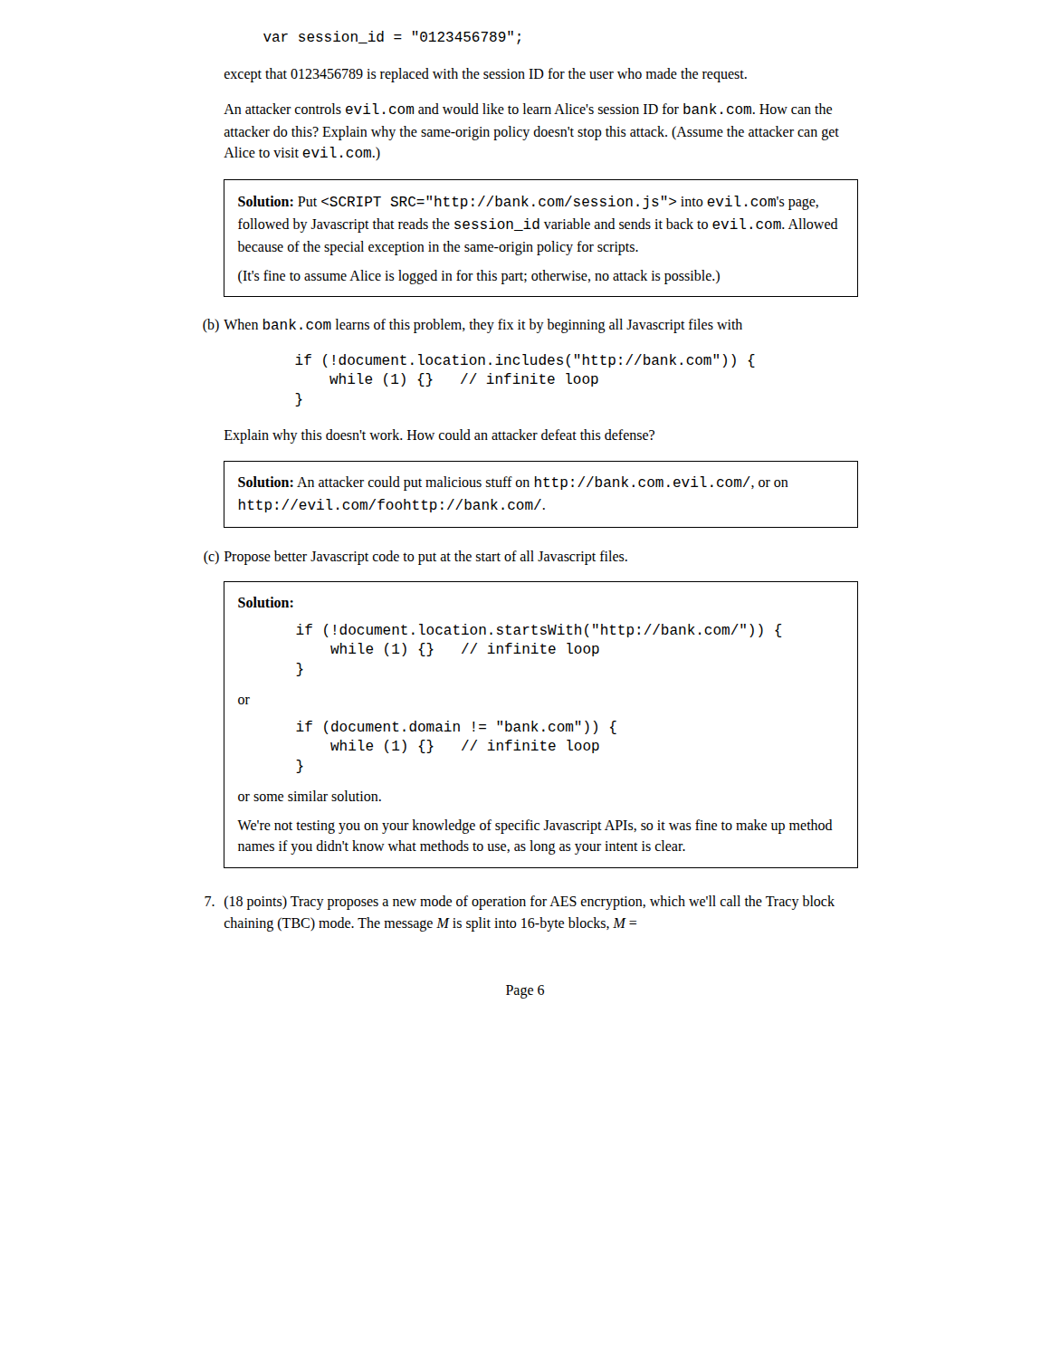var session_id = "0123456789";
except that 0123456789 is replaced with the session ID for the user who made the request.
An attacker controls evil.com and would like to learn Alice's session ID for bank.com. How can the attacker do this? Explain why the same-origin policy doesn't stop this attack. (Assume the attacker can get Alice to visit evil.com.)
Solution: Put <SCRIPT SRC="http://bank.com/session.js"> into evil.com's page, followed by Javascript that reads the session_id variable and sends it back to evil.com. Allowed because of the special exception in the same-origin policy for scripts.
(It's fine to assume Alice is logged in for this part; otherwise, no attack is possible.)
(b)
When bank.com learns of this problem, they fix it by beginning all Javascript files with
    if (!document.location.includes("http://bank.com")) {
        while (1) {}   // infinite loop
    }
Explain why this doesn't work. How could an attacker defeat this defense?
Solution: An attacker could put malicious stuff on http://bank.com.evil.com/, or on http://evil.com/foohttp://bank.com/.
(c)
Propose better Javascript code to put at the start of all Javascript files.
Solution:
    if (!document.location.startsWith("http://bank.com/")) {
        while (1) {}   // infinite loop
    }
or
    if (document.domain != "bank.com")) {
        while (1) {}   // infinite loop
    }
or some similar solution.
We're not testing you on your knowledge of specific Javascript APIs, so it was fine to make up method names if you didn't know what methods to use, as long as your intent is clear.
7.
(18 points) Tracy proposes a new mode of operation for AES encryption, which we'll call the Tracy block chaining (TBC) mode. The message M is split into 16-byte blocks, M =
Page 6